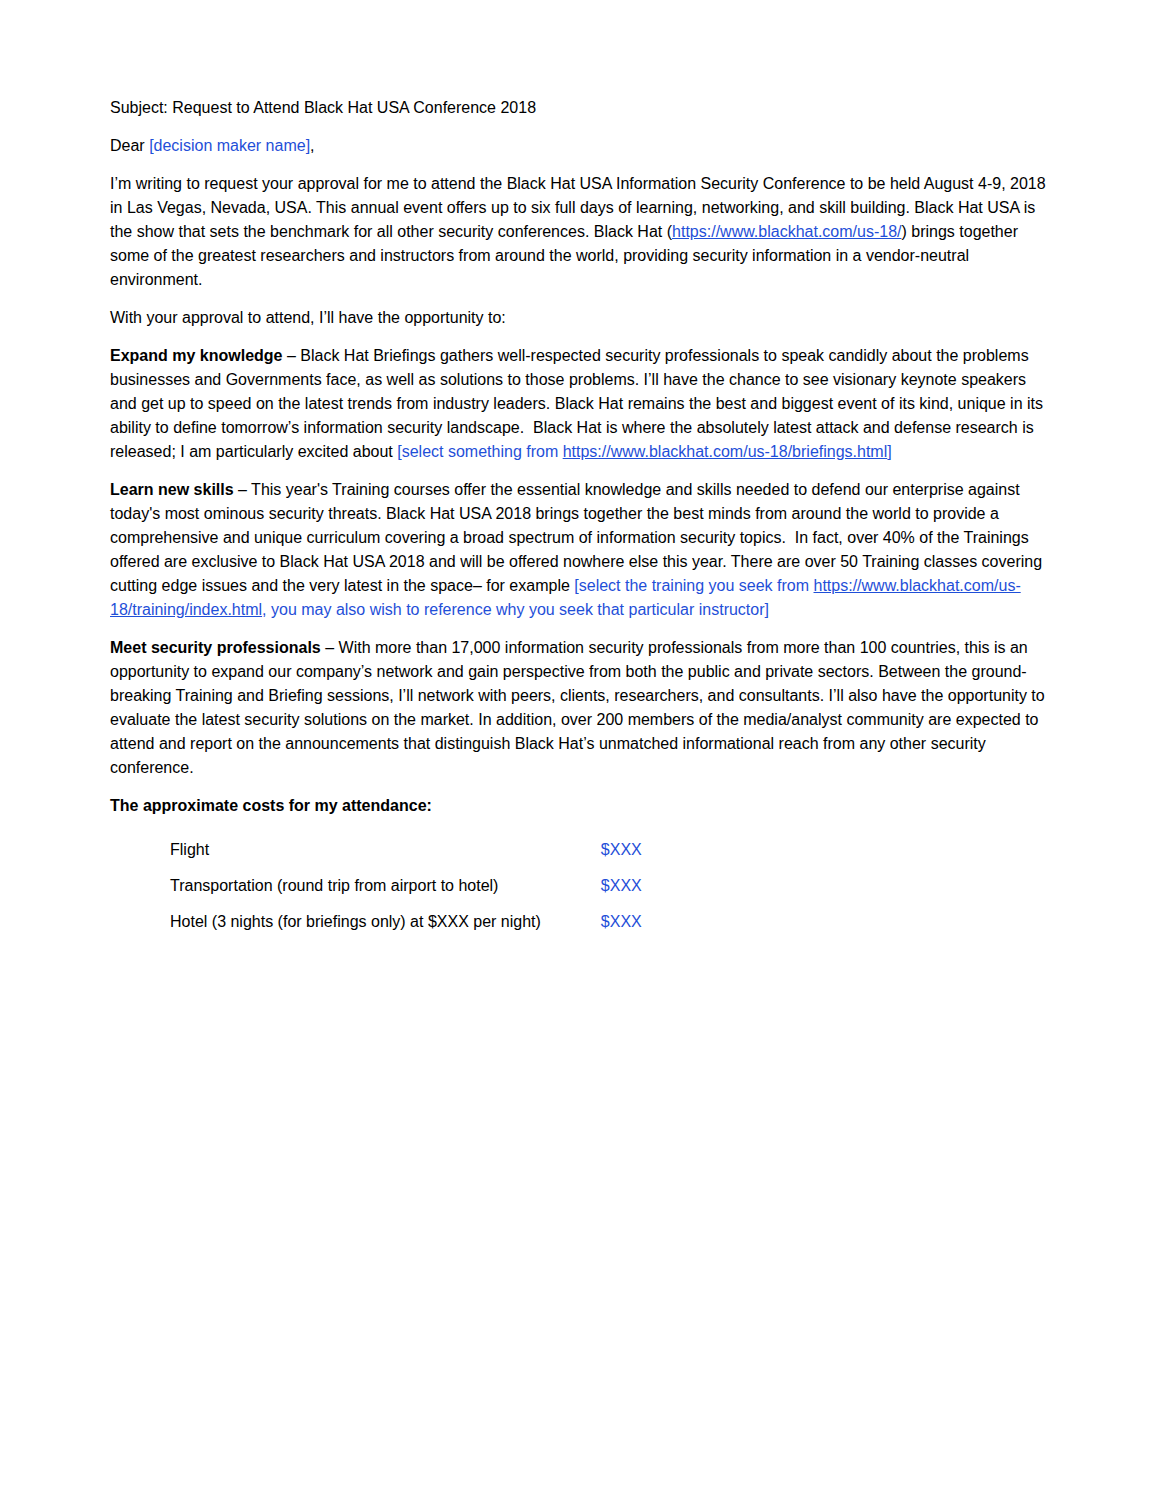Subject: Request to Attend Black Hat USA Conference 2018
Dear [decision maker name],
I’m writing to request your approval for me to attend the Black Hat USA Information Security Conference to be held August 4-9, 2018 in Las Vegas, Nevada, USA. This annual event offers up to six full days of learning, networking, and skill building. Black Hat USA is the show that sets the benchmark for all other security conferences. Black Hat (https://www.blackhat.com/us-18/) brings together some of the greatest researchers and instructors from around the world, providing security information in a vendor-neutral environment.
With your approval to attend, I’ll have the opportunity to:
Expand my knowledge – Black Hat Briefings gathers well-respected security professionals to speak candidly about the problems businesses and Governments face, as well as solutions to those problems. I’ll have the chance to see visionary keynote speakers and get up to speed on the latest trends from industry leaders. Black Hat remains the best and biggest event of its kind, unique in its ability to define tomorrow’s information security landscape. Black Hat is where the absolutely latest attack and defense research is released; I am particularly excited about [select something from https://www.blackhat.com/us-18/briefings.html]
Learn new skills – This year's Training courses offer the essential knowledge and skills needed to defend our enterprise against today's most ominous security threats. Black Hat USA 2018 brings together the best minds from around the world to provide a comprehensive and unique curriculum covering a broad spectrum of information security topics. In fact, over 40% of the Trainings offered are exclusive to Black Hat USA 2018 and will be offered nowhere else this year. There are over 50 Training classes covering cutting edge issues and the very latest in the space– for example [select the training you seek from https://www.blackhat.com/us-18/training/index.html, you may also wish to reference why you seek that particular instructor]
Meet security professionals – With more than 17,000 information security professionals from more than 100 countries, this is an opportunity to expand our company’s network and gain perspective from both the public and private sectors. Between the ground-breaking Training and Briefing sessions, I’ll network with peers, clients, researchers, and consultants. I’ll also have the opportunity to evaluate the latest security solutions on the market. In addition, over 200 members of the media/analyst community are expected to attend and report on the announcements that distinguish Black Hat’s unmatched informational reach from any other security conference.
The approximate costs for my attendance:
| Flight | $XXX |
| Transportation (round trip from airport to hotel) | $XXX |
| Hotel (3 nights (for briefings only) at $XXX per night) | $XXX |